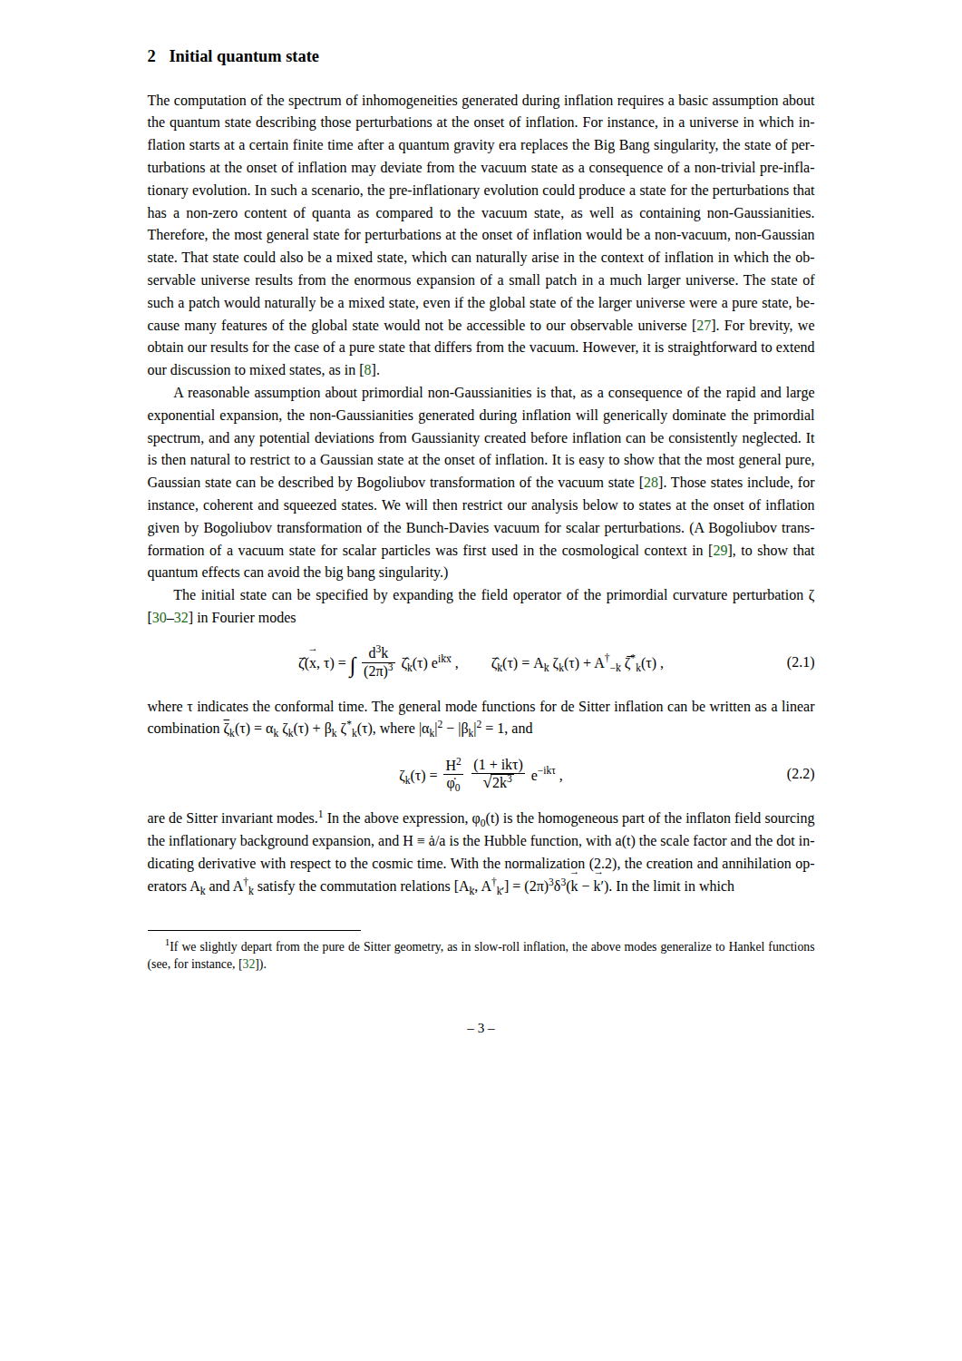2 Initial quantum state
The computation of the spectrum of inhomogeneities generated during inflation requires a basic assumption about the quantum state describing those perturbations at the onset of inflation. For instance, in a universe in which inflation starts at a certain finite time after a quantum gravity era replaces the Big Bang singularity, the state of perturbations at the onset of inflation may deviate from the vacuum state as a consequence of a non-trivial pre-inflationary evolution. In such a scenario, the pre-inflationary evolution could produce a state for the perturbations that has a non-zero content of quanta as compared to the vacuum state, as well as containing non-Gaussianities. Therefore, the most general state for perturbations at the onset of inflation would be a non-vacuum, non-Gaussian state. That state could also be a mixed state, which can naturally arise in the context of inflation in which the observable universe results from the enormous expansion of a small patch in a much larger universe. The state of such a patch would naturally be a mixed state, even if the global state of the larger universe were a pure state, because many features of the global state would not be accessible to our observable universe [27]. For brevity, we obtain our results for the case of a pure state that differs from the vacuum. However, it is straightforward to extend our discussion to mixed states, as in [8].
A reasonable assumption about primordial non-Gaussianities is that, as a consequence of the rapid and large exponential expansion, the non-Gaussianities generated during inflation will generically dominate the primordial spectrum, and any potential deviations from Gaussianity created before inflation can be consistently neglected. It is then natural to restrict to a Gaussian state at the onset of inflation. It is easy to show that the most general pure, Gaussian state can be described by Bogoliubov transformation of the vacuum state [28]. Those states include, for instance, coherent and squeezed states. We will then restrict our analysis below to states at the onset of inflation given by Bogoliubov transformation of the Bunch-Davies vacuum for scalar perturbations. (A Bogoliubov transformation of a vacuum state for scalar particles was first used in the cosmological context in [29], to show that quantum effects can avoid the big bang singularity.)
The initial state can be specified by expanding the field operator of the primordial curvature perturbation ζ [30–32] in Fourier modes
ζ̂(x, τ) = ∫ d3k(2π)3 ζ̂k(τ) eikx , ζ̂k(τ) = Ak ζk(τ) + A†−k ζ̅*k(τ) , (2.1)
where τ indicates the conformal time. The general mode functions for de Sitter inflation can be written as a linear combination ζk(τ) = αk ζk(τ) + βk ζ*k(τ), where |αk|2 − |βk|2 = 1, and
ζk(τ) = H2 φ̇0 (1 + ikτ) 2k3 e−ikτ , (2.2)
are de Sitter invariant modes.1 In the above expression, φ0(t) is the homogeneous part of the inflaton field sourcing the inflationary background expansion, and H ≡ ȧ/a is the Hubble function, with a(t) the scale factor and the dot indicating derivative with respect to the cosmic time. With the normalization (2.2), the creation and annihilation operators Ak and A†k satisfy the commutation relations [Ak, A†k′] = (2π)3δ3(k − k′). In the limit in which
1If we slightly depart from the pure de Sitter geometry, as in slow-roll inflation, the above modes generalize to Hankel functions (see, for instance, [32]).
– 3 –